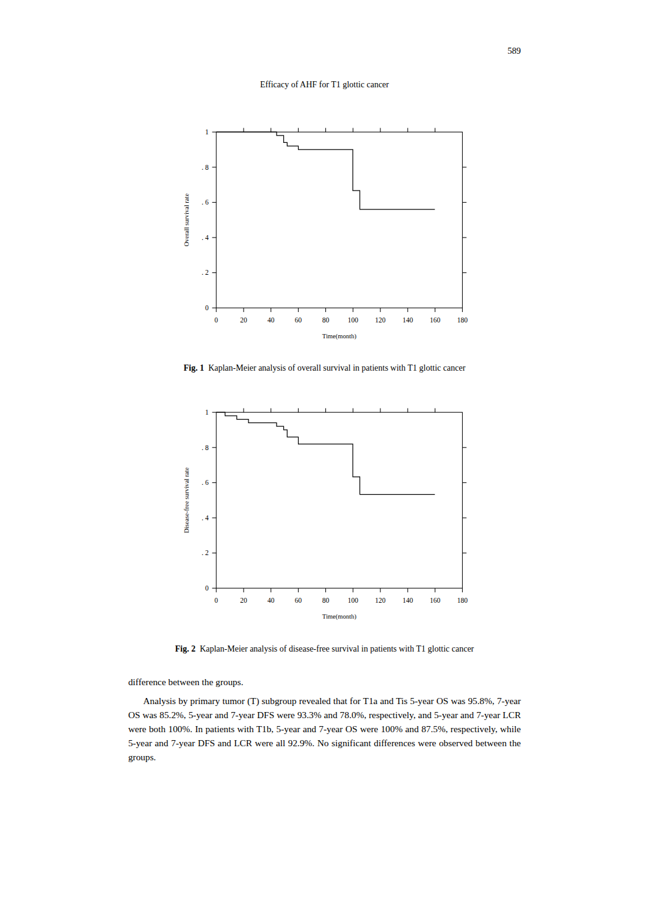589
Efficacy of AHF for T1 glottic cancer
0 . 2 . 4 . 6 . 8 1 0 20 40 60 80 100 120 140 160 180 Time(month) Overall survival rate
Fig. 1 Kaplan-Meier analysis of overall survival in patients with T1 glottic cancer
0 . 2 . 4 . 6 . 8 1 0 20 40 60 80 100 120 140 160 180 Time(month) Disease-free survival rate
Fig. 2 Kaplan-Meier analysis of disease-free survival in patients with T1 glottic cancer
difference between the groups.
Analysis by primary tumor (T) subgroup revealed that for T1a and Tis 5-year OS was 95.8%, 7-year OS was 85.2%, 5-year and 7-year DFS were 93.3% and 78.0%, respectively, and 5-year and 7-year LCR were both 100%. In patients with T1b, 5-year and 7-year OS were 100% and 87.5%, respectively, while 5-year and 7-year DFS and LCR were all 92.9%. No significant differences were observed between the groups.